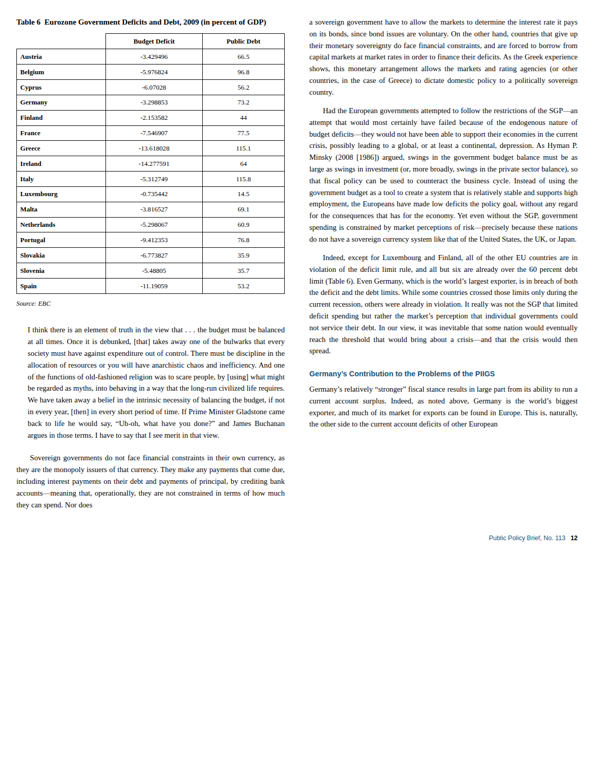Table 6 Eurozone Government Deficits and Debt, 2009 (in percent of GDP)
| | Budget Deficit | Public Debt |
| --- | --- | --- |
| Austria | -3.429496 | 66.5 |
| Belgium | -5.976824 | 96.8 |
| Cyprus | -6.07028 | 56.2 |
| Germany | -3.298853 | 73.2 |
| Finland | -2.153582 | 44 |
| France | -7.546907 | 77.5 |
| Greece | -13.618028 | 115.1 |
| Ireland | -14.277591 | 64 |
| Italy | -5.312749 | 115.8 |
| Luxembourg | -0.735442 | 14.5 |
| Malta | -3.816527 | 69.1 |
| Netherlands | -5.298067 | 60.9 |
| Portugal | -9.412353 | 76.8 |
| Slovakia | -6.773827 | 35.9 |
| Slovenia | -5.48805 | 35.7 |
| Spain | -11.19059 | 53.2 |
Source: EBC
I think there is an element of truth in the view that . . . the budget must be balanced at all times. Once it is debunked, [that] takes away one of the bulwarks that every society must have against expenditure out of control. There must be discipline in the allocation of resources or you will have anarchistic chaos and inefficiency. And one of the functions of old-fashioned religion was to scare people, by [using] what might be regarded as myths, into behaving in a way that the long-run civilized life requires. We have taken away a belief in the intrinsic necessity of balancing the budget, if not in every year, [then] in every short period of time. If Prime Minister Gladstone came back to life he would say, “Uh-oh, what have you done?” and James Buchanan argues in those terms. I have to say that I see merit in that view.
Sovereign governments do not face financial constraints in their own currency, as they are the monopoly issuers of that currency. They make any payments that come due, including interest payments on their debt and payments of principal, by crediting bank accounts—meaning that, operationally, they are not constrained in terms of how much they can spend. Nor does
a sovereign government have to allow the markets to determine the interest rate it pays on its bonds, since bond issues are voluntary. On the other hand, countries that give up their monetary sovereignty do face financial constraints, and are forced to borrow from capital markets at market rates in order to finance their deficits. As the Greek experience shows, this monetary arrangement allows the markets and rating agencies (or other countries, in the case of Greece) to dictate domestic policy to a politically sovereign country.
Had the European governments attempted to follow the restrictions of the SGP—an attempt that would most certainly have failed because of the endogenous nature of budget deficits—they would not have been able to support their economies in the current crisis, possibly leading to a global, or at least a continental, depression. As Hyman P. Minsky (2008 [1986]) argued, swings in the government budget balance must be as large as swings in investment (or, more broadly, swings in the private sector balance), so that fiscal policy can be used to counteract the business cycle. Instead of using the government budget as a tool to create a system that is relatively stable and supports high employment, the Europeans have made low deficits the policy goal, without any regard for the consequences that has for the economy. Yet even without the SGP, government spending is constrained by market perceptions of risk—precisely because these nations do not have a sovereign currency system like that of the United States, the UK, or Japan.
Indeed, except for Luxembourg and Finland, all of the other EU countries are in violation of the deficit limit rule, and all but six are already over the 60 percent debt limit (Table 6). Even Germany, which is the world’s largest exporter, is in breach of both the deficit and the debt limits. While some countries crossed those limits only during the current recession, others were already in violation. It really was not the SGP that limited deficit spending but rather the market’s perception that individual governments could not service their debt. In our view, it was inevitable that some nation would eventually reach the threshold that would bring about a crisis—and that the crisis would then spread.
Germany’s Contribution to the Problems of the PIIGS
Germany’s relatively “stronger” fiscal stance results in large part from its ability to run a current account surplus. Indeed, as noted above, Germany is the world’s biggest exporter, and much of its market for exports can be found in Europe. This is, naturally, the other side to the current account deficits of other European
Public Policy Brief, No. 11312